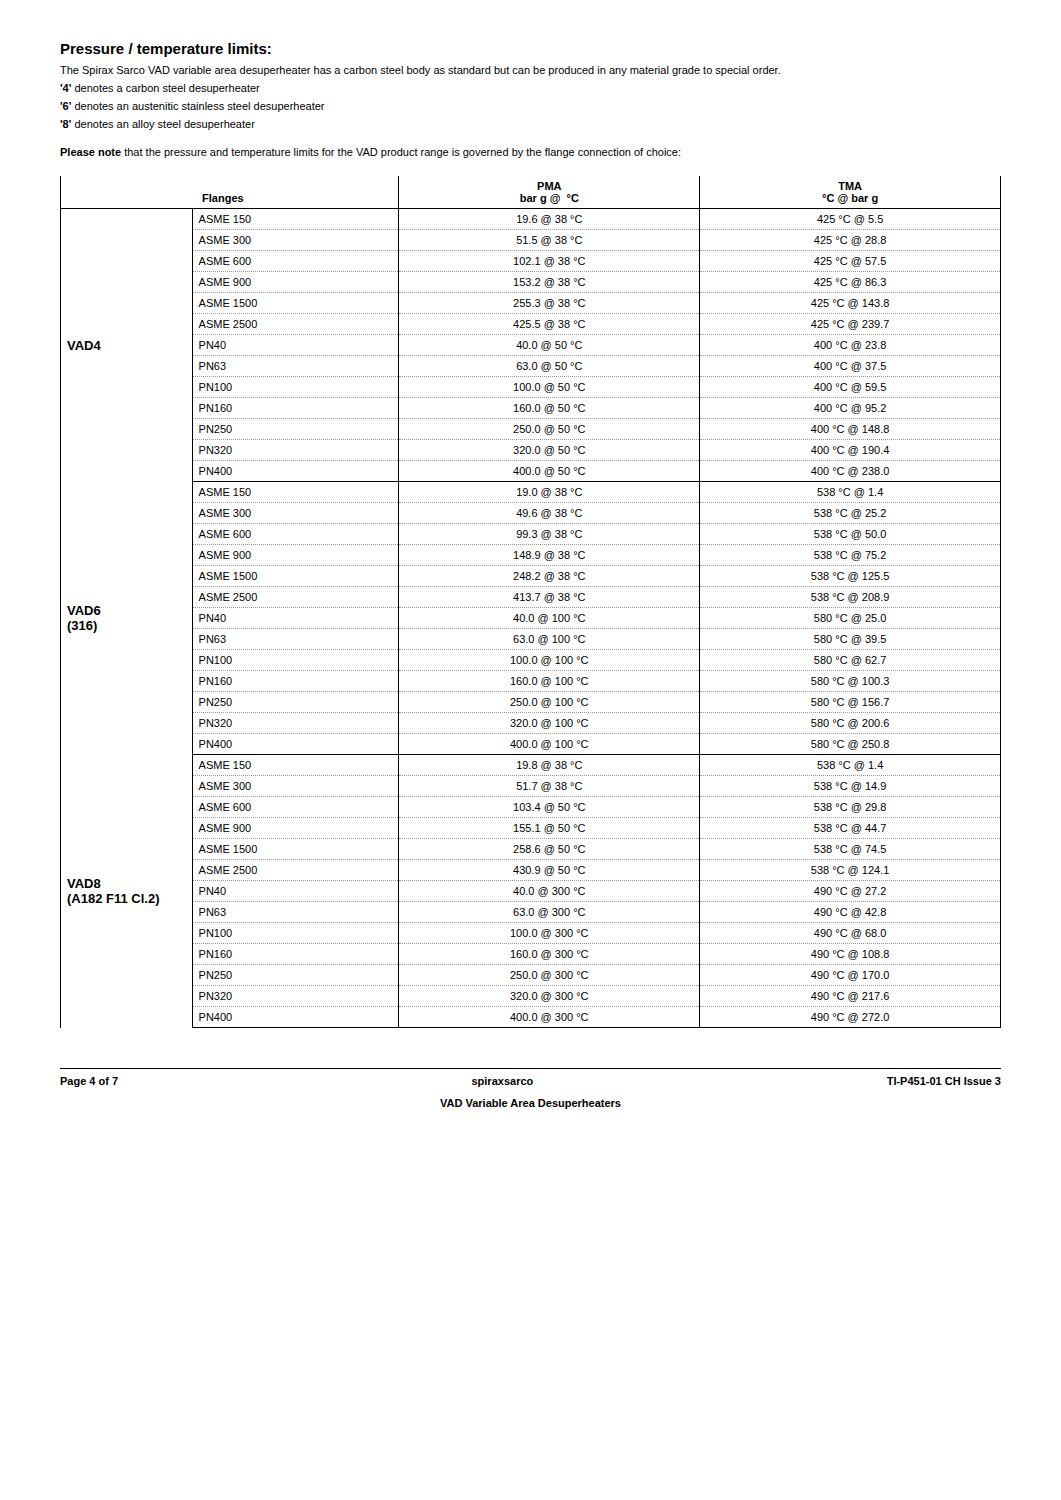Pressure / temperature limits:
The Spirax Sarco VAD variable area desuperheater has a carbon steel body as standard but can be produced in any material grade to special order.
'4' denotes a carbon steel desuperheater
'6' denotes an austenitic stainless steel desuperheater
'8' denotes an alloy steel desuperheater
Please note that the pressure and temperature limits for the VAD product range is governed by the flange connection of choice:
| | Flanges | PMA bar g @ °C | TMA °C @ bar g |
| --- | --- | --- | --- |
| VAD4 | ASME 150 | 19.6 @ 38 °C | 425 °C @ 5.5 |
| ASME 300 | 51.5 @ 38 °C | 425 °C @ 28.8 |
| ASME 600 | 102.1 @ 38 °C | 425 °C @ 57.5 |
| ASME 900 | 153.2 @ 38 °C | 425 °C @ 86.3 |
| ASME 1500 | 255.3 @ 38 °C | 425 °C @ 143.8 |
| ASME 2500 | 425.5 @ 38 °C | 425 °C @ 239.7 |
| PN40 | 40.0 @ 50 °C | 400 °C @ 23.8 |
| PN63 | 63.0 @ 50 °C | 400 °C @ 37.5 |
| PN100 | 100.0 @ 50 °C | 400 °C @ 59.5 |
| PN160 | 160.0 @ 50 °C | 400 °C @ 95.2 |
| PN250 | 250.0 @ 50 °C | 400 °C @ 148.8 |
| PN320 | 320.0 @ 50 °C | 400 °C @ 190.4 |
| PN400 | 400.0 @ 50 °C | 400 °C @ 238.0 |
| VAD6 (316) | ASME 150 | 19.0 @ 38 °C | 538 °C @ 1.4 |
| ASME 300 | 49.6 @ 38 °C | 538 °C @ 25.2 |
| ASME 600 | 99.3 @ 38 °C | 538 °C @ 50.0 |
| ASME 900 | 148.9 @ 38 °C | 538 °C @ 75.2 |
| ASME 1500 | 248.2 @ 38 °C | 538 °C @ 125.5 |
| ASME 2500 | 413.7 @ 38 °C | 538 °C @ 208.9 |
| PN40 | 40.0 @ 100 °C | 580 °C @ 25.0 |
| PN63 | 63.0 @ 100 °C | 580 °C @ 39.5 |
| PN100 | 100.0 @ 100 °C | 580 °C @ 62.7 |
| PN160 | 160.0 @ 100 °C | 580 °C @ 100.3 |
| PN250 | 250.0 @ 100 °C | 580 °C @ 156.7 |
| PN320 | 320.0 @ 100 °C | 580 °C @ 200.6 |
| PN400 | 400.0 @ 100 °C | 580 °C @ 250.8 |
| VAD8 (A182 F11 Cl.2) | ASME 150 | 19.8 @ 38 °C | 538 °C @ 1.4 |
| ASME 300 | 51.7 @ 38 °C | 538 °C @ 14.9 |
| ASME 600 | 103.4 @ 50 °C | 538 °C @ 29.8 |
| ASME 900 | 155.1 @ 50 °C | 538 °C @ 44.7 |
| ASME 1500 | 258.6 @ 50 °C | 538 °C @ 74.5 |
| ASME 2500 | 430.9 @ 50 °C | 538 °C @ 124.1 |
| PN40 | 40.0 @ 300 °C | 490 °C @ 27.2 |
| PN63 | 63.0 @ 300 °C | 490 °C @ 42.8 |
| PN100 | 100.0 @ 300 °C | 490 °C @ 68.0 |
| PN160 | 160.0 @ 300 °C | 490 °C @ 108.8 |
| PN250 | 250.0 @ 300 °C | 490 °C @ 170.0 |
| PN320 | 320.0 @ 300 °C | 490 °C @ 217.6 |
| PN400 | 400.0 @ 300 °C | 490 °C @ 272.0 |
Page 4 of 7
TI-P451-01 CH Issue 3
spiraxsarco
VAD Variable Area Desuperheaters